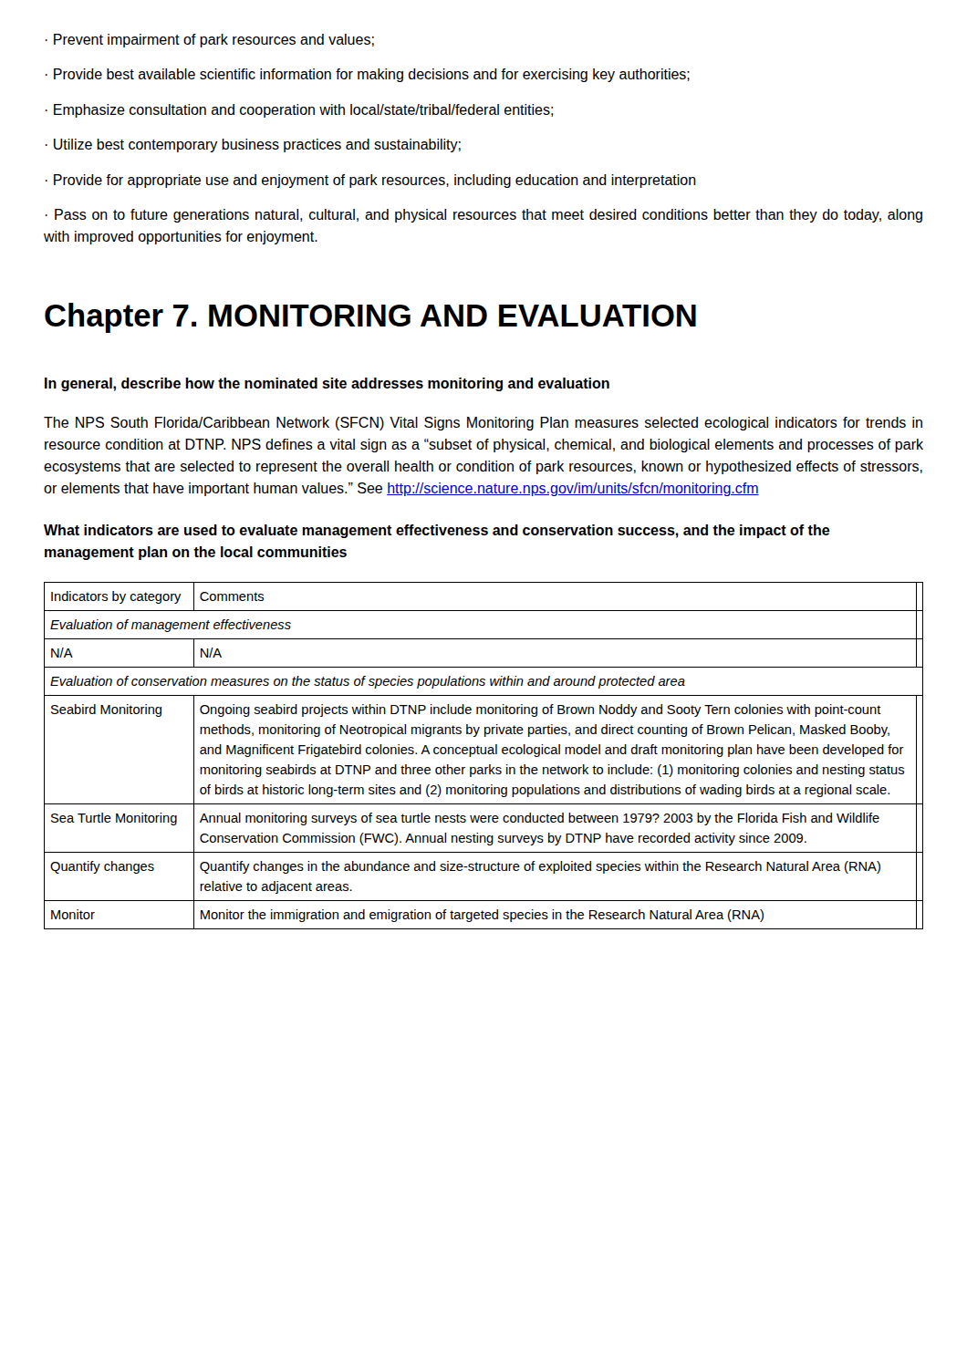· Prevent impairment of park resources and values;
· Provide best available scientific information for making decisions and for exercising key authorities;
· Emphasize consultation and cooperation with local/state/tribal/federal entities;
· Utilize best contemporary business practices and sustainability;
· Provide for appropriate use and enjoyment of park resources, including education and interpretation
· Pass on to future generations natural, cultural, and physical resources that meet desired conditions better than they do today, along with improved opportunities for enjoyment.
Chapter 7. MONITORING AND EVALUATION
In general, describe how the nominated site addresses monitoring and evaluation
The NPS South Florida/Caribbean Network (SFCN) Vital Signs Monitoring Plan measures selected ecological indicators for trends in resource condition at DTNP. NPS defines a vital sign as a “subset of physical, chemical, and biological elements and processes of park ecosystems that are selected to represent the overall health or condition of park resources, known or hypothesized effects of stressors, or elements that have important human values.” See http://science.nature.nps.gov/im/units/sfcn/monitoring.cfm
What indicators are used to evaluate management effectiveness and conservation success, and the impact of the management plan on the local communities
| Indicators by category | Comments | |
| Evaluation of management effectiveness | |
| N/A | N/A | |
| Evaluation of conservation measures on the status of species populations within and around protected area |
| Seabird Monitoring | Ongoing seabird projects within DTNP include monitoring of Brown Noddy and Sooty Tern colonies with point-count methods, monitoring of Neotropical migrants by private parties, and direct counting of Brown Pelican, Masked Booby, and Magnificent Frigatebird colonies. A conceptual ecological model and draft monitoring plan have been developed for monitoring seabirds at DTNP and three other parks in the network to include: (1) monitoring colonies and nesting status of birds at historic long-term sites and (2) monitoring populations and distributions of wading birds at a regional scale. | |
| Sea Turtle Monitoring | Annual monitoring surveys of sea turtle nests were conducted between 1979? 2003 by the Florida Fish and Wildlife Conservation Commission (FWC). Annual nesting surveys by DTNP have recorded activity since 2009. | |
| Quantify changes | Quantify changes in the abundance and size-structure of exploited species within the Research Natural Area (RNA) relative to adjacent areas. | |
| Monitor | Monitor the immigration and emigration of targeted species in the Research Natural Area (RNA) | |